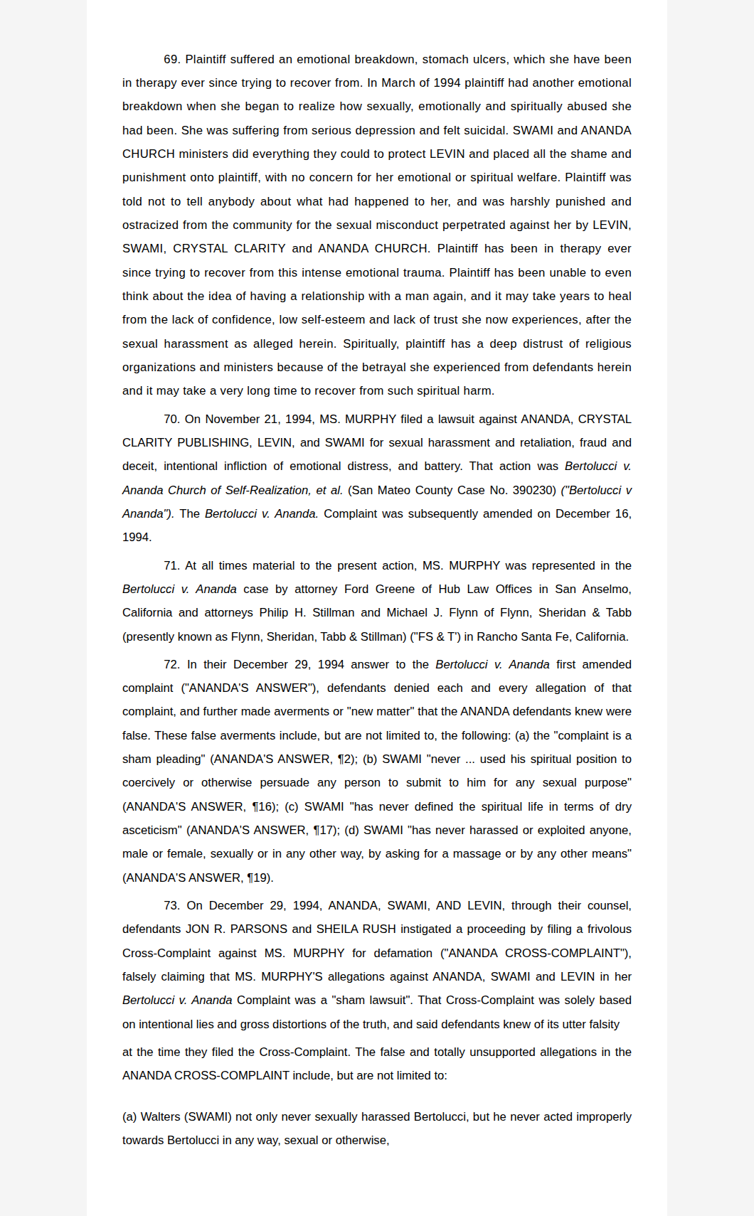69. Plaintiff suffered an emotional breakdown, stomach ulcers, which she have been in therapy ever since trying to recover from. In March of 1994 plaintiff had another emotional breakdown when she began to realize how sexually, emotionally and spiritually abused she had been. She was suffering from serious depression and felt suicidal. SWAMI and ANANDA CHURCH ministers did everything they could to protect LEVIN and placed all the shame and punishment onto plaintiff, with no concern for her emotional or spiritual welfare. Plaintiff was told not to tell anybody about what had happened to her, and was harshly punished and ostracized from the community for the sexual misconduct perpetrated against her by LEVIN, SWAMI, CRYSTAL CLARITY and ANANDA CHURCH. Plaintiff has been in therapy ever since trying to recover from this intense emotional trauma. Plaintiff has been unable to even think about the idea of having a relationship with a man again, and it may take years to heal from the lack of confidence, low self-esteem and lack of trust she now experiences, after the sexual harassment as alleged herein. Spiritually, plaintiff has a deep distrust of religious organizations and ministers because of the betrayal she experienced from defendants herein and it may take a very long time to recover from such spiritual harm.
70. On November 21, 1994, MS. MURPHY filed a lawsuit against ANANDA, CRYSTAL CLARITY PUBLISHING, LEVIN, and SWAMI for sexual harassment and retaliation, fraud and deceit, intentional infliction of emotional distress, and battery. That action was Bertolucci v. Ananda Church of Self-Realization, et al. (San Mateo County Case No. 390230) ("Bertolucci v Ananda"). The Bertolucci v. Ananda. Complaint was subsequently amended on December 16, 1994.
71. At all times material to the present action, MS. MURPHY was represented in the Bertolucci v. Ananda case by attorney Ford Greene of Hub Law Offices in San Anselmo, California and attorneys Philip H. Stillman and Michael J. Flynn of Flynn, Sheridan & Tabb (presently known as Flynn, Sheridan, Tabb & Stillman) ("FS & T') in Rancho Santa Fe, California.
72. In their December 29, 1994 answer to the Bertolucci v. Ananda first amended complaint ("ANANDA'S ANSWER"), defendants denied each and every allegation of that complaint, and further made averments or "new matter" that the ANANDA defendants knew were false. These false averments include, but are not limited to, the following: (a) the "complaint is a sham pleading" (ANANDA'S ANSWER, ¶2); (b) SWAMI "never ... used his spiritual position to coercively or otherwise persuade any person to submit to him for any sexual purpose" (ANANDA'S ANSWER, ¶16); (c) SWAMI "has never defined the spiritual life in terms of dry asceticism" (ANANDA'S ANSWER, ¶17); (d) SWAMI "has never harassed or exploited anyone, male or female, sexually or in any other way, by asking for a massage or by any other means" (ANANDA'S ANSWER, ¶19).
73. On December 29, 1994, ANANDA, SWAMI, AND LEVIN, through their counsel, defendants JON R. PARSONS and SHEILA RUSH instigated a proceeding by filing a frivolous Cross-Complaint against MS. MURPHY for defamation ("ANANDA CROSS-COMPLAINT"), falsely claiming that MS. MURPHY'S allegations against ANANDA, SWAMI and LEVIN in her Bertolucci v. Ananda Complaint was a "sham lawsuit". That Cross-Complaint was solely based on intentional lies and gross distortions of the truth, and said defendants knew of its utter falsity
at the time they filed the Cross-Complaint. The false and totally unsupported allegations in the ANANDA CROSS-COMPLAINT include, but are not limited to:
(a) Walters (SWAMI) not only never sexually harassed Bertolucci, but he never acted improperly towards Bertolucci in any way, sexual or otherwise,